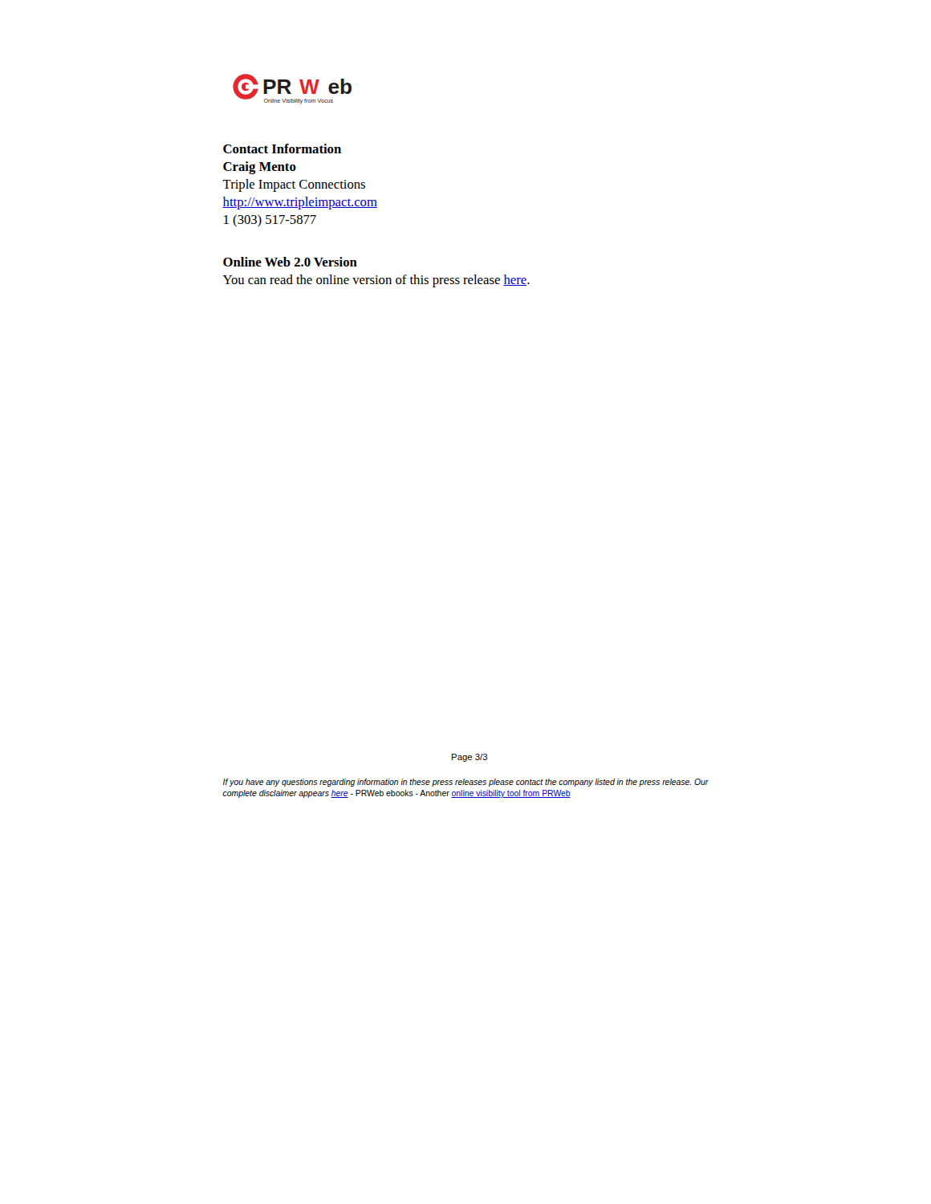PR W eb Online Visibility from Vocus
Contact Information
Craig Mento
Triple Impact Connections
http://www.tripleimpact.com
1 (303) 517-5877
Online Web 2.0 Version
You can read the online version of this press release here.
Page 3/3
If you have any questions regarding information in these press releases please contact the company listed in the press release. Our complete disclaimer appears here - PRWeb ebooks - Another online visibility tool from PRWeb